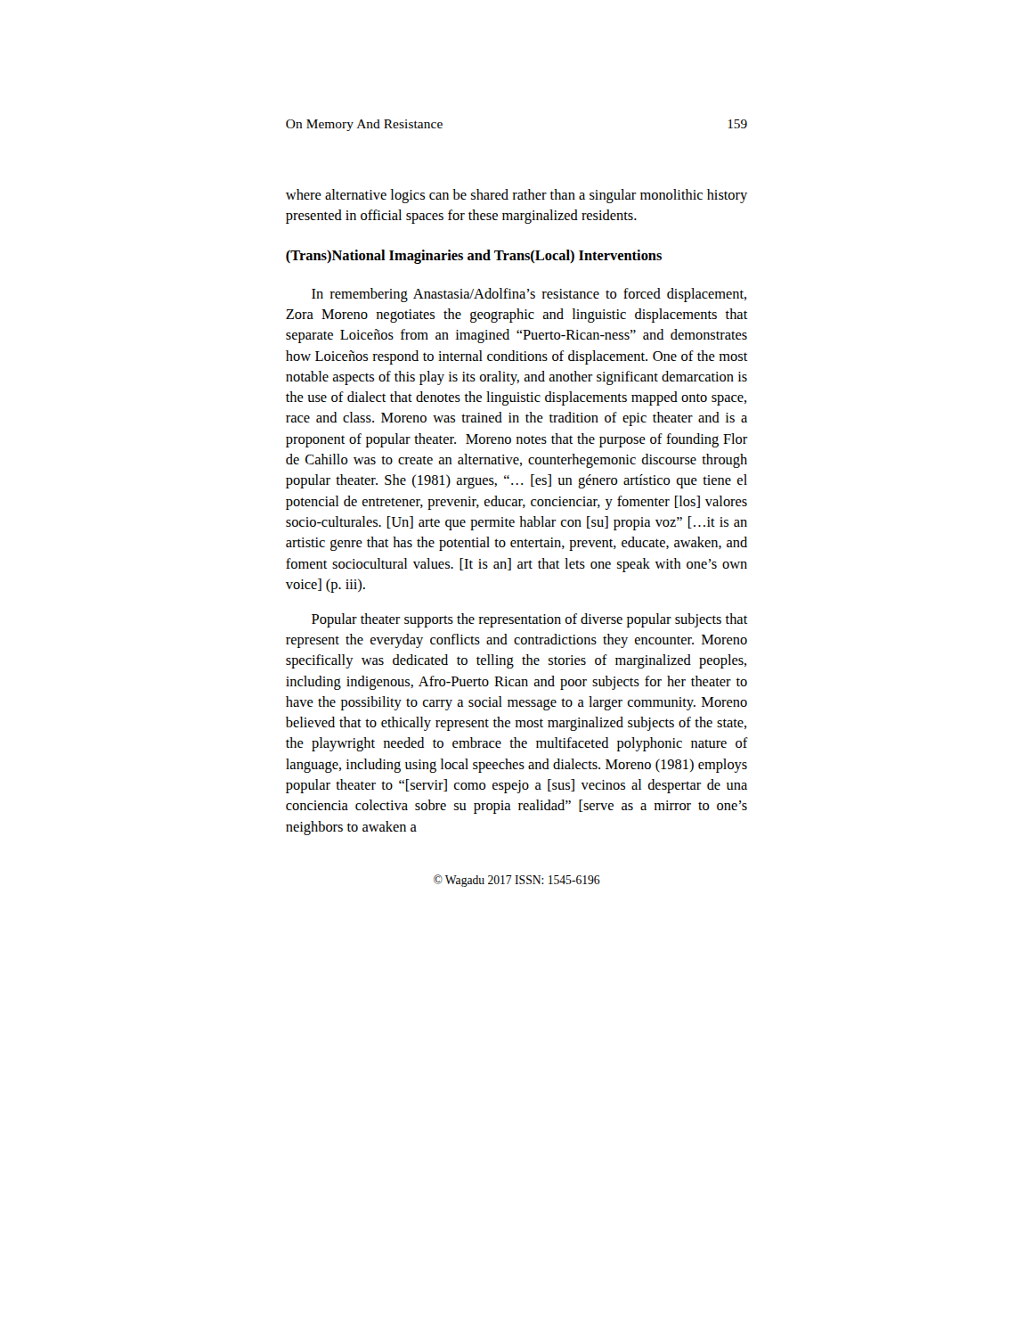On Memory And Resistance 159
where alternative logics can be shared rather than a singular monolithic history presented in official spaces for these marginalized residents.
(Trans)National Imaginaries and Trans(Local) Interventions
In remembering Anastasia/Adolfina’s resistance to forced displacement, Zora Moreno negotiates the geographic and linguistic displacements that separate Loiceños from an imagined “Puerto-Rican-ness” and demonstrates how Loiceños respond to internal conditions of displacement. One of the most notable aspects of this play is its orality, and another significant demarcation is the use of dialect that denotes the linguistic displacements mapped onto space, race and class. Moreno was trained in the tradition of epic theater and is a proponent of popular theater. Moreno notes that the purpose of founding Flor de Cahillo was to create an alternative, counterhegemonic discourse through popular theater. She (1981) argues, “… [es] un género artístico que tiene el potencial de entretener, prevenir, educar, concienciar, y fomenter [los] valores socio-culturales. [Un] arte que permite hablar con [su] propia voz” […it is an artistic genre that has the potential to entertain, prevent, educate, awaken, and foment sociocultural values. [It is an] art that lets one speak with one’s own voice] (p. iii).
Popular theater supports the representation of diverse popular subjects that represent the everyday conflicts and contradictions they encounter. Moreno specifically was dedicated to telling the stories of marginalized peoples, including indigenous, Afro-Puerto Rican and poor subjects for her theater to have the possibility to carry a social message to a larger community. Moreno believed that to ethically represent the most marginalized subjects of the state, the playwright needed to embrace the multifaceted polyphonic nature of language, including using local speeches and dialects. Moreno (1981) employs popular theater to “[servir] como espejo a [sus] vecinos al despertar de una conciencia colectiva sobre su propia realidad” [serve as a mirror to one’s neighbors to awaken a
© Wagadu 2017 ISSN: 1545-6196